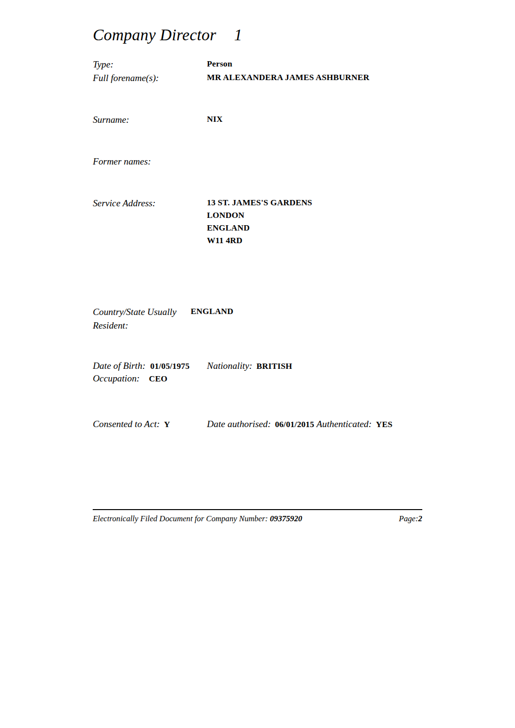Company Director 1
Type:
Person
Full forename(s):
MR ALEXANDERA JAMES ASHBURNER
Surname:
NIX
Former names:
Service Address:
13 ST. JAMES'S GARDENS
LONDON
ENGLAND
W11 4RD
Country/State Usually Resident:
ENGLAND
Date of Birth: 01/05/1975
Nationality: BRITISH
Occupation: CEO
Consented to Act: Y
Date authorised: 06/01/2015
Authenticated: YES
Electronically Filed Document for Company Number: 09375920
Page: 2